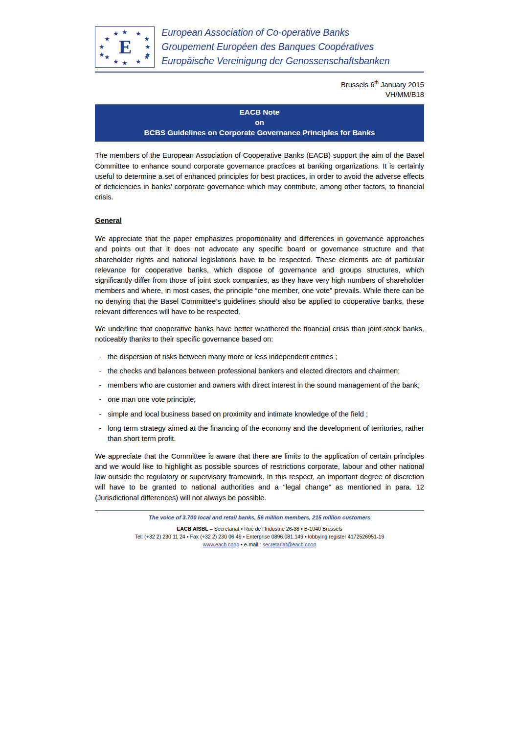★ ★ ★ ★ ★ ★ ★ ★ ★ ★ ★ ★ ★ ★
E
European Association of Co-operative Banks
Groupement Européen des Banques Coopératives
Europäische Vereinigung der Genossenschaftsbanken
Brussels 6th January 2015
VH/MM/B18
EACB Note
on
BCBS Guidelines on Corporate Governance Principles for Banks
The members of the European Association of Cooperative Banks (EACB) support the aim of the Basel Committee to enhance sound corporate governance practices at banking organizations. It is certainly useful to determine a set of enhanced principles for best practices, in order to avoid the adverse effects of deficiencies in banks’ corporate governance which may contribute, among other factors, to financial crisis.
General
We appreciate that the paper emphasizes proportionality and differences in governance approaches and points out that it does not advocate any specific board or governance structure and that shareholder rights and national legislations have to be respected. These elements are of particular relevance for cooperative banks, which dispose of governance and groups structures, which significantly differ from those of joint stock companies, as they have very high numbers of shareholder members and where, in most cases, the principle “one member, one vote” prevails. While there can be no denying that the Basel Committee’s guidelines should also be applied to cooperative banks, these relevant differences will have to be respected.
We underline that cooperative banks have better weathered the financial crisis than joint-stock banks, noticeably thanks to their specific governance based on:
the dispersion of risks between many more or less independent entities ;
the checks and balances between professional bankers and elected directors and chairmen;
members who are customer and owners with direct interest in the sound management of the bank;
one man one vote principle;
simple and local business based on proximity and intimate knowledge of the field ;
long term strategy aimed at the financing of the economy and the development of territories, rather than short term profit.
We appreciate that the Committee is aware that there are limits to the application of certain principles and we would like to highlight as possible sources of restrictions corporate, labour and other national law outside the regulatory or supervisory framework. In this respect, an important degree of discretion will have to be granted to national authorities and a “legal change” as mentioned in para. 12 (Jurisdictional differences) will not always be possible.
The voice of 3.700 local and retail banks, 56 million members, 215 million customers
EACB AISBL – Secretariat • Rue de l’Industrie 26-38 • B-1040 Brussels
Tel: (+32 2) 230 11 24 • Fax (+32 2) 230 06 49 • Enterprise 0896.081.149 • lobbying register 4172526951-19
www.eacb.coop • e-mail : secretariat@eacb.coop